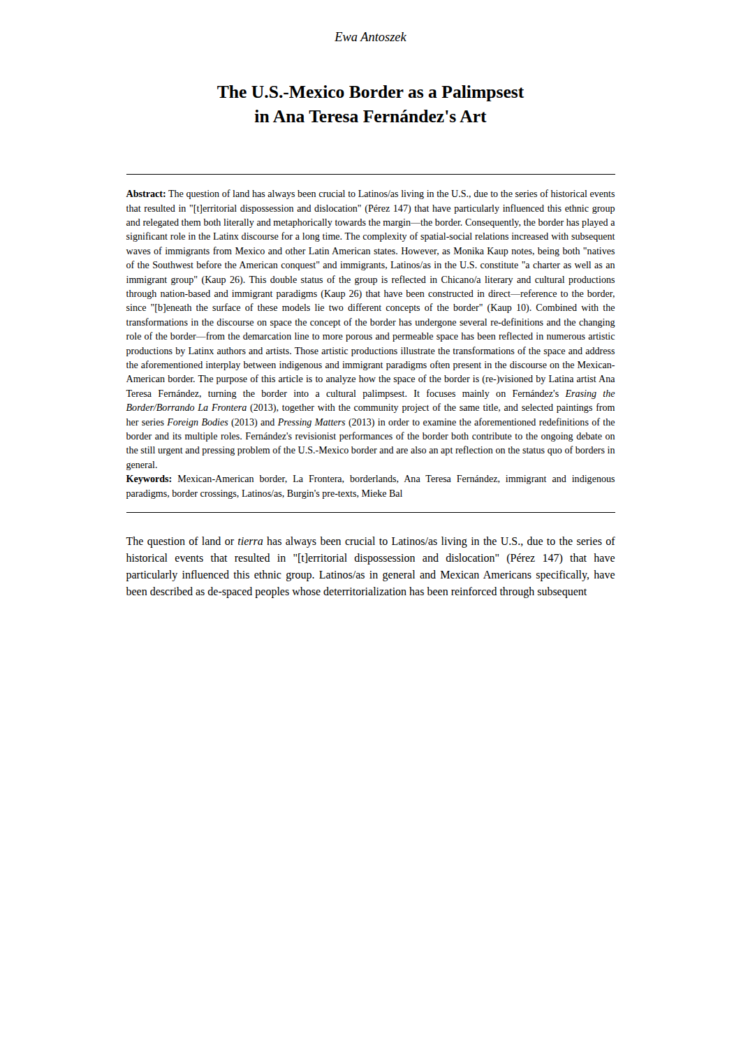Ewa Antoszek
The U.S.-Mexico Border as a Palimpsest
in Ana Teresa Fernández's Art
Abstract: The question of land has always been crucial to Latinos/as living in the U.S., due to the series of historical events that resulted in "[t]erritorial dispossession and dislocation" (Pérez 147) that have particularly influenced this ethnic group and relegated them both literally and metaphorically towards the margin—the border. Consequently, the border has played a significant role in the Latinx discourse for a long time. The complexity of spatial-social relations increased with subsequent waves of immigrants from Mexico and other Latin American states. However, as Monika Kaup notes, being both "natives of the Southwest before the American conquest" and immigrants, Latinos/as in the U.S. constitute "a charter as well as an immigrant group" (Kaup 26). This double status of the group is reflected in Chicano/a literary and cultural productions through nation-based and immigrant paradigms (Kaup 26) that have been constructed in direct—reference to the border, since "[b]eneath the surface of these models lie two different concepts of the border" (Kaup 10). Combined with the transformations in the discourse on space the concept of the border has undergone several re-definitions and the changing role of the border—from the demarcation line to more porous and permeable space has been reflected in numerous artistic productions by Latinx authors and artists. Those artistic productions illustrate the transformations of the space and address the aforementioned interplay between indigenous and immigrant paradigms often present in the discourse on the Mexican-American border. The purpose of this article is to analyze how the space of the border is (re-)visioned by Latina artist Ana Teresa Fernández, turning the border into a cultural palimpsest. It focuses mainly on Fernández's Erasing the Border/Borrando La Frontera (2013), together with the community project of the same title, and selected paintings from her series Foreign Bodies (2013) and Pressing Matters (2013) in order to examine the aforementioned redefinitions of the border and its multiple roles. Fernández's revisionist performances of the border both contribute to the ongoing debate on the still urgent and pressing problem of the U.S.-Mexico border and are also an apt reflection on the status quo of borders in general.
Keywords: Mexican-American border, La Frontera, borderlands, Ana Teresa Fernández, immigrant and indigenous paradigms, border crossings, Latinos/as, Burgin's pre-texts, Mieke Bal
The question of land or tierra has always been crucial to Latinos/as living in the U.S., due to the series of historical events that resulted in "[t]erritorial dispossession and dislocation" (Pérez 147) that have particularly influenced this ethnic group. Latinos/as in general and Mexican Americans specifically, have been described as de-spaced peoples whose deterritorialization has been reinforced through subsequent